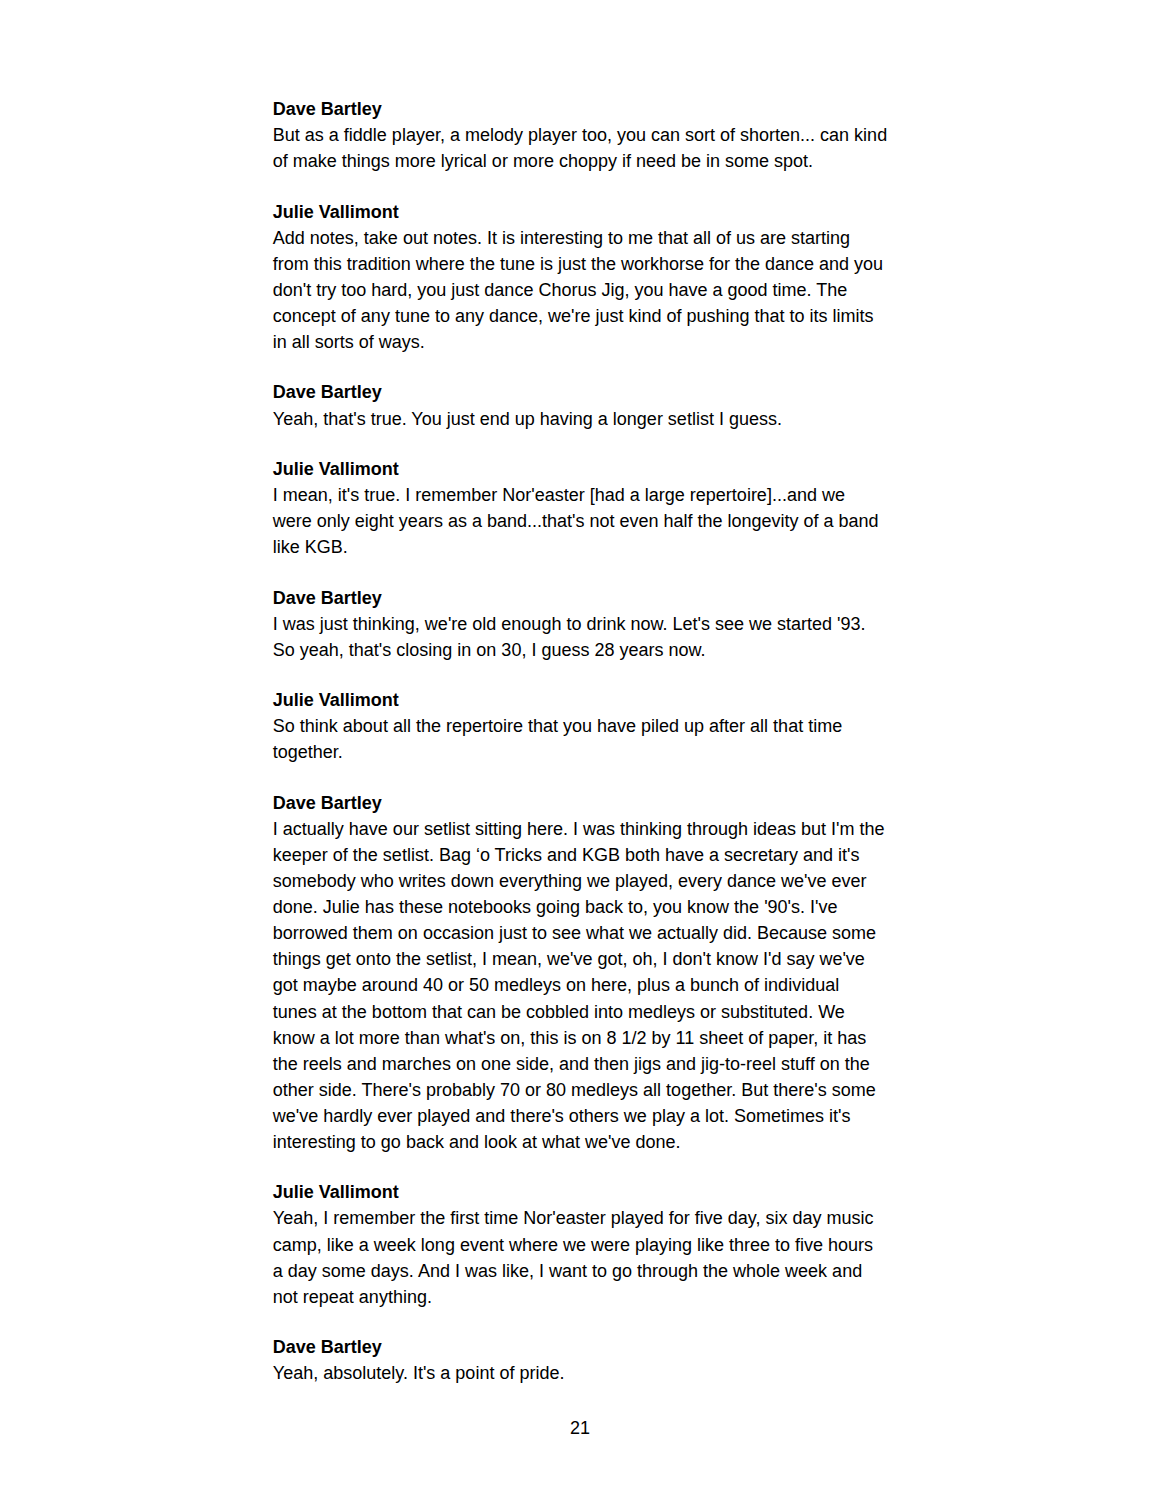Dave Bartley
But as a fiddle player, a melody player too, you can sort of shorten... can kind of make things more lyrical or more choppy if need be in some spot.
Julie Vallimont
Add notes, take out notes. It is interesting to me that all of us are starting from this tradition where the tune is just the workhorse for the dance and you don't try too hard, you just dance Chorus Jig, you have a good time. The concept of any tune to any dance, we're just kind of pushing that to its limits in all sorts of ways.
Dave Bartley
Yeah, that's true. You just end up having a longer setlist I guess.
Julie Vallimont
I mean, it's true. I remember Nor'easter [had a large repertoire]...and we were only eight years as a band...that's not even half the longevity of a band like KGB.
Dave Bartley
I was just thinking, we're old enough to drink now. Let's see we started '93. So yeah, that's closing in on 30, I guess 28 years now.
Julie Vallimont
So think about all the repertoire that you have piled up after all that time together.
Dave Bartley
I actually have our setlist sitting here. I was thinking through ideas but I'm the keeper of the setlist. Bag ‘o Tricks and KGB both have a secretary and it's somebody who writes down everything we played, every dance we've ever done. Julie has these notebooks going back to, you know the '90's. I've borrowed them on occasion just to see what we actually did. Because some things get onto the setlist, I mean, we've got, oh, I don't know I'd say we've got maybe around 40 or 50 medleys on here, plus a bunch of individual tunes at the bottom that can be cobbled into medleys or substituted. We know a lot more than what's on, this is on 8 1/2 by 11 sheet of paper, it has the reels and marches on one side, and then jigs and jig-to-reel stuff on the other side. There's probably 70 or 80 medleys all together. But there's some we've hardly ever played and there's others we play a lot. Sometimes it's interesting to go back and look at what we've done.
Julie Vallimont
Yeah, I remember the first time Nor'easter played for five day, six day music camp, like a week long event where we were playing like three to five hours a day some days. And I was like, I want to go through the whole week and not repeat anything.
Dave Bartley
Yeah, absolutely. It's a point of pride.
21